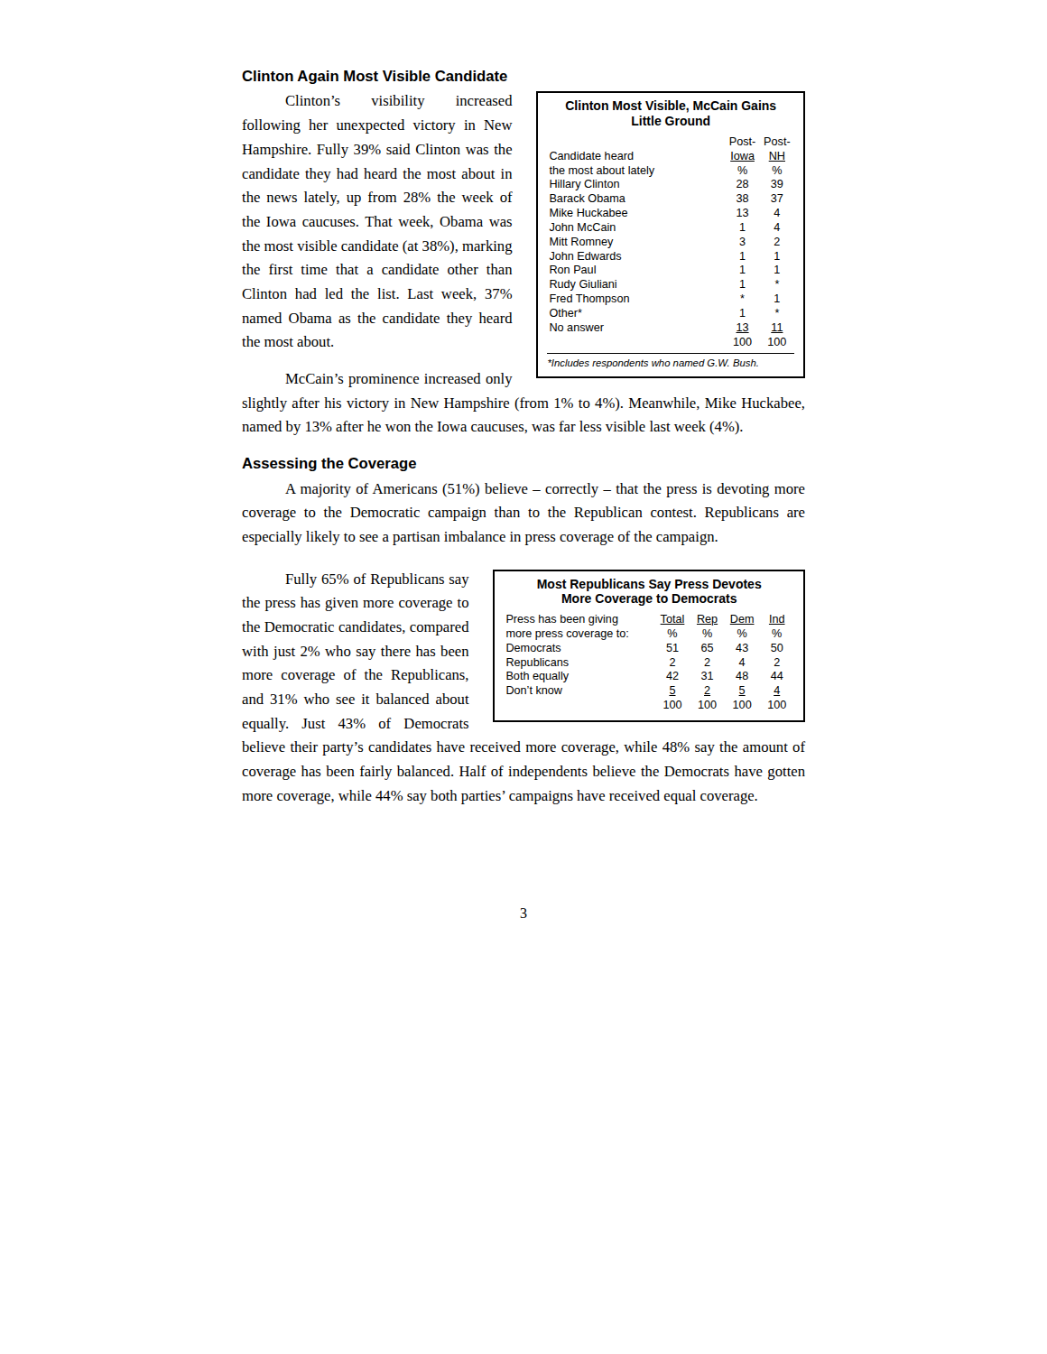Clinton Again Most Visible Candidate
Clinton Most Visible, McCain Gains
Little Ground
| | Post- | Post- |
| Candidate heard | Iowa | NH |
| the most about lately | % | % |
| Hillary Clinton | 28 | 39 |
| Barack Obama | 38 | 37 |
| Mike Huckabee | 13 | 4 |
| John McCain | 1 | 4 |
| Mitt Romney | 3 | 2 |
| John Edwards | 1 | 1 |
| Ron Paul | 1 | 1 |
| Rudy Giuliani | 1 | * |
| Fred Thompson | * | 1 |
| Other* | 1 | * |
| No answer | 13 | 11 |
| | 100 | 100 |
*Includes respondents who named G.W. Bush.
Clinton’s visibility increased following her unexpected victory in New Hampshire. Fully 39% said Clinton was the candidate they had heard the most about in the news lately, up from 28% the week of the Iowa caucuses. That week, Obama was the most visible candidate (at 38%), marking the first time that a candidate other than Clinton had led the list. Last week, 37% named Obama as the candidate they heard the most about.
McCain’s prominence increased only slightly after his victory in New Hampshire (from 1% to 4%). Meanwhile, Mike Huckabee, named by 13% after he won the Iowa caucuses, was far less visible last week (4%).
Assessing the Coverage
A majority of Americans (51%) believe – correctly – that the press is devoting more coverage to the Democratic campaign than to the Republican contest. Republicans are especially likely to see a partisan imbalance in press coverage of the campaign.
Most Republicans Say Press Devotes
More Coverage to Democrats
| Press has been giving | Total | Rep | Dem | Ind |
| more press coverage to: | % | % | % | % |
| Democrats | 51 | 65 | 43 | 50 |
| Republicans | 2 | 2 | 4 | 2 |
| Both equally | 42 | 31 | 48 | 44 |
| Don’t know | 5 | 2 | 5 | 4 |
| | 100 | 100 | 100 | 100 |
Fully 65% of Republicans say the press has given more coverage to the Democratic candidates, compared with just 2% who say there has been more coverage of the Republicans, and 31% who see it balanced about equally. Just 43% of Democrats believe their party’s candidates have received more coverage, while 48% say the amount of coverage has been fairly balanced. Half of independents believe the Democrats have gotten more coverage, while 44% say both parties’ campaigns have received equal coverage.
3